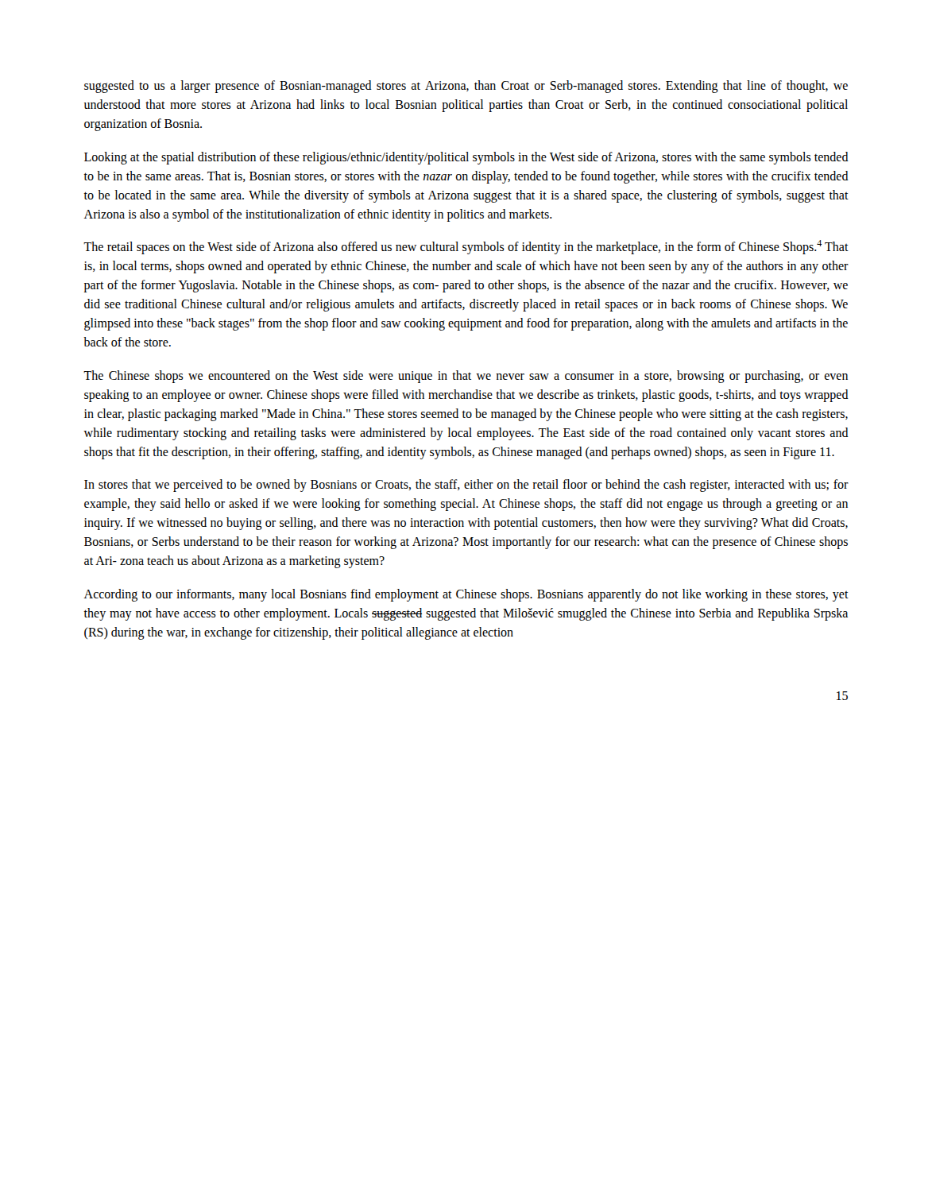suggested to us a larger presence of Bosnian-managed stores at Arizona, than Croat or Serb-managed stores. Extending that line of thought, we understood that more stores at Arizona had links to local Bosnian political parties than Croat or Serb, in the continued consociational political organization of Bosnia.
Looking at the spatial distribution of these religious/ethnic/identity/political symbols in the West side of Arizona, stores with the same symbols tended to be in the same areas. That is, Bosnian stores, or stores with the nazar on display, tended to be found together, while stores with the crucifix tended to be located in the same area. While the diversity of symbols at Arizona suggest that it is a shared space, the clustering of symbols, suggest that Arizona is also a symbol of the institutionalization of ethnic identity in politics and markets.
The retail spaces on the West side of Arizona also offered us new cultural symbols of identity in the marketplace, in the form of Chinese Shops.4 That is, in local terms, shops owned and operated by ethnic Chinese, the number and scale of which have not been seen by any of the authors in any other part of the former Yugoslavia. Notable in the Chinese shops, as com- pared to other shops, is the absence of the nazar and the crucifix. However, we did see traditional Chinese cultural and/or religious amulets and artifacts, discreetly placed in retail spaces or in back rooms of Chinese shops. We glimpsed into these "back stages" from the shop floor and saw cooking equipment and food for preparation, along with the amulets and artifacts in the back of the store.
The Chinese shops we encountered on the West side were unique in that we never saw a consumer in a store, browsing or purchasing, or even speaking to an employee or owner. Chinese shops were filled with merchandise that we describe as trinkets, plastic goods, t-shirts, and toys wrapped in clear, plastic packaging marked "Made in China." These stores seemed to be managed by the Chinese people who were sitting at the cash registers, while rudimentary stocking and retailing tasks were administered by local employees. The East side of the road contained only vacant stores and shops that fit the description, in their offering, staffing, and identity symbols, as Chinese managed (and perhaps owned) shops, as seen in Figure 11.
In stores that we perceived to be owned by Bosnians or Croats, the staff, either on the retail floor or behind the cash register, interacted with us; for example, they said hello or asked if we were looking for something special. At Chinese shops, the staff did not engage us through a greeting or an inquiry. If we witnessed no buying or selling, and there was no interaction with potential customers, then how were they surviving? What did Croats, Bosnians, or Serbs understand to be their reason for working at Arizona? Most importantly for our research: what can the presence of Chinese shops at Ari- zona teach us about Arizona as a marketing system?
According to our informants, many local Bosnians find employment at Chinese shops. Bosnians apparently do not like working in these stores, yet they may not have access to other employment. Locals suggested suggested that Milošević smuggled the Chinese into Serbia and Republika Srpska (RS) during the war, in exchange for citizenship, their political allegiance at election
15